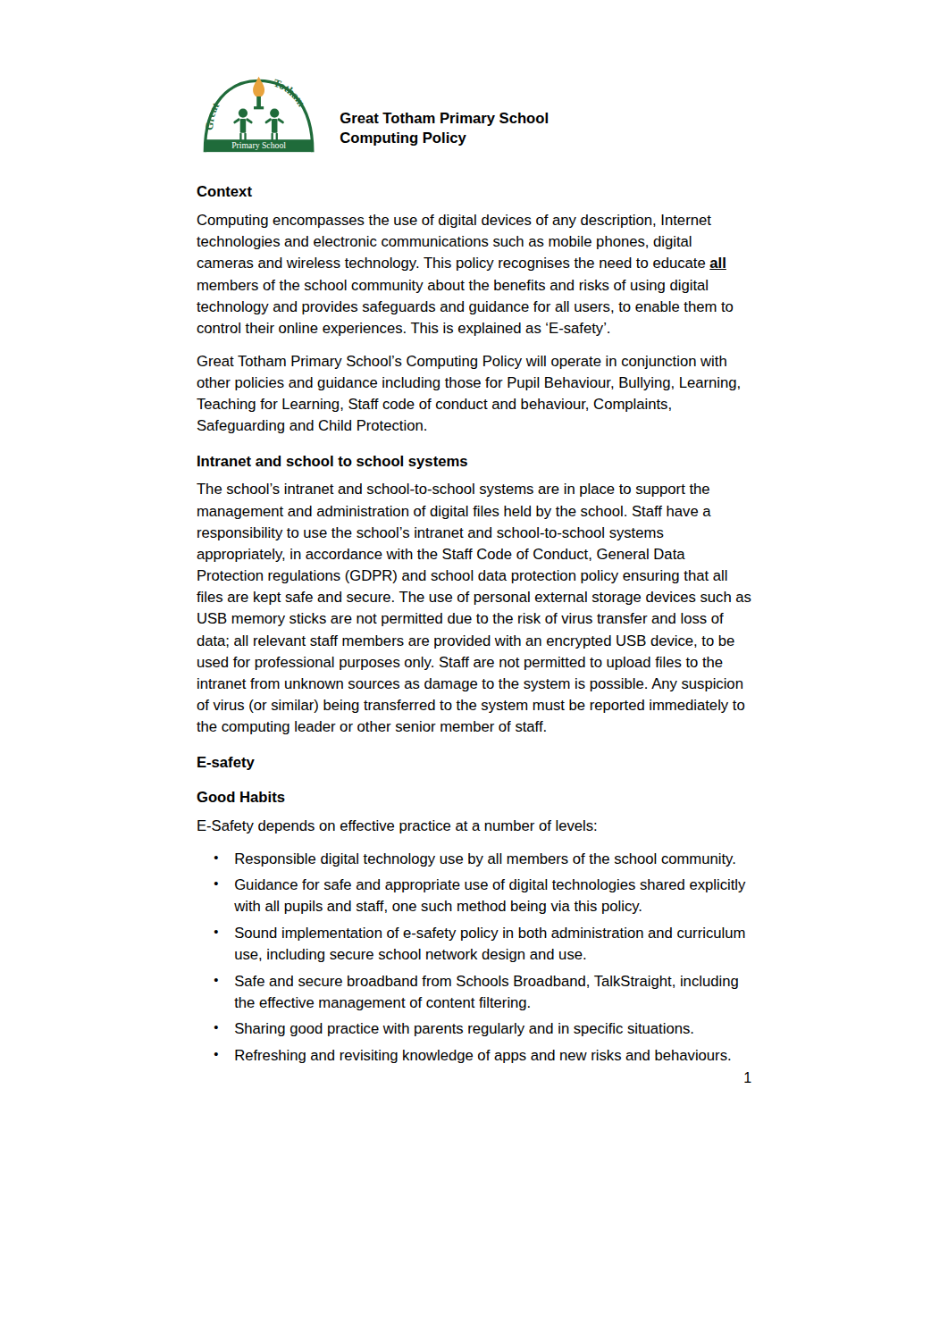Great Totham Primary School
Great Totham Primary School
Computing Policy
Context
Computing encompasses the use of digital devices of any description, Internet technologies and electronic communications such as mobile phones, digital cameras and wireless technology. This policy recognises the need to educate all members of the school community about the benefits and risks of using digital technology and provides safeguards and guidance for all users, to enable them to control their online experiences. This is explained as ‘E-safety’.
Great Totham Primary School’s Computing Policy will operate in conjunction with other policies and guidance including those for Pupil Behaviour, Bullying, Learning, Teaching for Learning, Staff code of conduct and behaviour, Complaints, Safeguarding and Child Protection.
Intranet and school to school systems
The school’s intranet and school-to-school systems are in place to support the management and administration of digital files held by the school. Staff have a responsibility to use the school’s intranet and school-to-school systems appropriately, in accordance with the Staff Code of Conduct, General Data Protection regulations (GDPR) and school data protection policy ensuring that all files are kept safe and secure. The use of personal external storage devices such as USB memory sticks are not permitted due to the risk of virus transfer and loss of data; all relevant staff members are provided with an encrypted USB device, to be used for professional purposes only. Staff are not permitted to upload files to the intranet from unknown sources as damage to the system is possible. Any suspicion of virus (or similar) being transferred to the system must be reported immediately to the computing leader or other senior member of staff.
E-safety
Good Habits
E-Safety depends on effective practice at a number of levels:
Responsible digital technology use by all members of the school community.
Guidance for safe and appropriate use of digital technologies shared explicitly with all pupils and staff, one such method being via this policy.
Sound implementation of e-safety policy in both administration and curriculum use, including secure school network design and use.
Safe and secure broadband from Schools Broadband, TalkStraight, including the effective management of content filtering.
Sharing good practice with parents regularly and in specific situations.
Refreshing and revisiting knowledge of apps and new risks and behaviours.
1